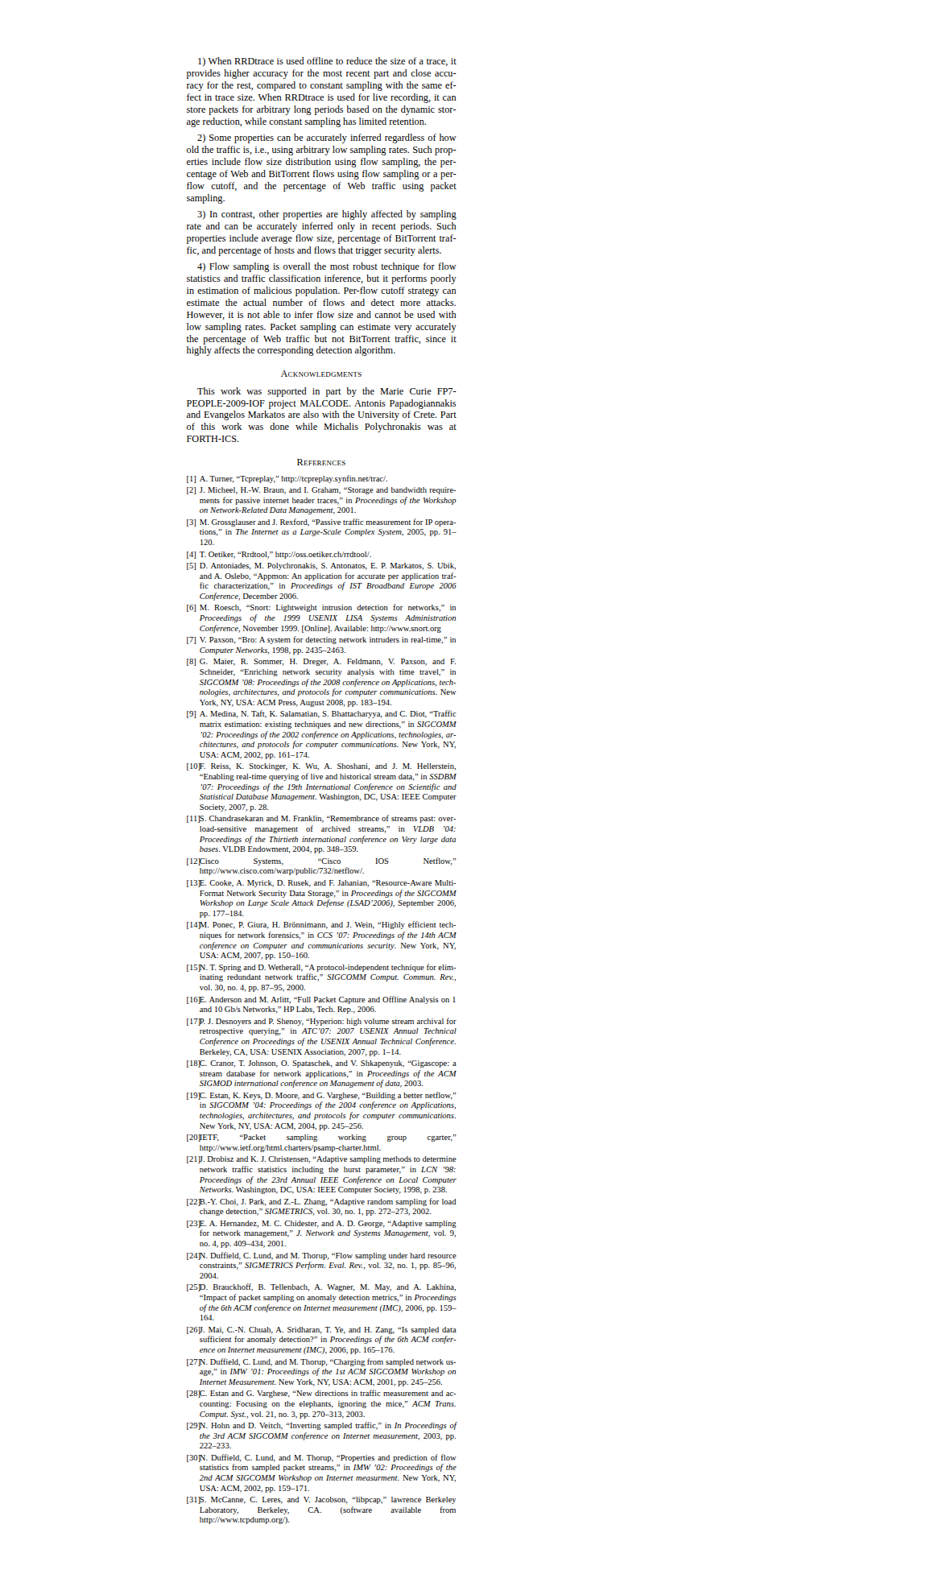1) When RRDtrace is used offline to reduce the size of a trace, it provides higher accuracy for the most recent part and close accuracy for the rest, compared to constant sampling with the same effect in trace size. When RRDtrace is used for live recording, it can store packets for arbitrary long periods based on the dynamic storage reduction, while constant sampling has limited retention.
2) Some properties can be accurately inferred regardless of how old the traffic is, i.e., using arbitrary low sampling rates. Such properties include flow size distribution using flow sampling, the percentage of Web and BitTorrent flows using flow sampling or a per-flow cutoff, and the percentage of Web traffic using packet sampling.
3) In contrast, other properties are highly affected by sampling rate and can be accurately inferred only in recent periods. Such properties include average flow size, percentage of BitTorrent traffic, and percentage of hosts and flows that trigger security alerts.
4) Flow sampling is overall the most robust technique for flow statistics and traffic classification inference, but it performs poorly in estimation of malicious population. Per-flow cutoff strategy can estimate the actual number of flows and detect more attacks. However, it is not able to infer flow size and cannot be used with low sampling rates. Packet sampling can estimate very accurately the percentage of Web traffic but not BitTorrent traffic, since it highly affects the corresponding detection algorithm.
Acknowledgments
This work was supported in part by the Marie Curie FP7-PEOPLE-2009-IOF project MALCODE. Antonis Papadogiannakis and Evangelos Markatos are also with the University of Crete. Part of this work was done while Michalis Polychronakis was at FORTH-ICS.
References
[1] A. Turner, “Tcpreplay,” http://tcpreplay.synfin.net/trac/.
[2] J. Micheel, H.-W. Braun, and I. Graham, “Storage and bandwidth requirements for passive internet header traces,” in Proceedings of the Workshop on Network-Related Data Management, 2001.
[3] M. Grossglauser and J. Rexford, “Passive traffic measurement for IP operations,” in The Internet as a Large-Scale Complex System, 2005, pp. 91–120.
[4] T. Oetiker, “Rrdtool,” http://oss.oetiker.ch/rrdtool/.
[5] D. Antoniades, M. Polychronakis, S. Antonatos, E. P. Markatos, S. Ubik, and A. Oslebo, “Appmon: An application for accurate per application traffic characterization,” in Proceedings of IST Broadband Europe 2006 Conference, December 2006.
[6] M. Roesch, “Snort: Lightweight intrusion detection for networks,” in Proceedings of the 1999 USENIX LISA Systems Administration Conference, November 1999. [Online]. Available: http://www.snort.org
[7] V. Paxson, “Bro: A system for detecting network intruders in real-time,” in Computer Networks, 1998, pp. 2435–2463.
[8] G. Maier, R. Sommer, H. Dreger, A. Feldmann, V. Paxson, and F. Schneider, “Enriching network security analysis with time travel,” in SIGCOMM ’08: Proceedings of the 2008 conference on Applications, technologies, architectures, and protocols for computer communications. New York, NY, USA: ACM Press, August 2008, pp. 183–194.
[9] A. Medina, N. Taft, K. Salamatian, S. Bhattacharyya, and C. Diot, “Traffic matrix estimation: existing techniques and new directions,” in SIGCOMM ’02: Proceedings of the 2002 conference on Applications, technologies, architectures, and protocols for computer communications. New York, NY, USA: ACM, 2002, pp. 161–174.
[10] F. Reiss, K. Stockinger, K. Wu, A. Shoshani, and J. M. Hellerstein, “Enabling real-time querying of live and historical stream data,” in SSDBM ’07: Proceedings of the 19th International Conference on Scientific and Statistical Database Management. Washington, DC, USA: IEEE Computer Society, 2007, p. 28.
[11] S. Chandrasekaran and M. Franklin, “Remembrance of streams past: overload-sensitive management of archived streams,” in VLDB ’04: Proceedings of the Thirtieth international conference on Very large data bases. VLDB Endowment, 2004, pp. 348–359.
[12] Cisco Systems, “Cisco IOS Netflow,” http://www.cisco.com/warp/public/732/netflow/.
[13] E. Cooke, A. Myrick, D. Rusek, and F. Jahanian, “Resource-Aware Multi-Format Network Security Data Storage,” in Proceedings of the SIGCOMM Workshop on Large Scale Attack Defense (LSAD’2006), September 2006, pp. 177–184.
[14] M. Ponec, P. Giura, H. Brönnimann, and J. Wein, “Highly efficient techniques for network forensics,” in CCS ’07: Proceedings of the 14th ACM conference on Computer and communications security. New York, NY, USA: ACM, 2007, pp. 150–160.
[15] N. T. Spring and D. Wetherall, “A protocol-independent technique for eliminating redundant network traffic,” SIGCOMM Comput. Commun. Rev., vol. 30, no. 4, pp. 87–95, 2000.
[16] E. Anderson and M. Arlitt, “Full Packet Capture and Offline Analysis on 1 and 10 Gb/s Networks,” HP Labs, Tech. Rep., 2006.
[17] P. J. Desnoyers and P. Shenoy, “Hyperion: high volume stream archival for retrospective querying,” in ATC’07: 2007 USENIX Annual Technical Conference on Proceedings of the USENIX Annual Technical Conference. Berkeley, CA, USA: USENIX Association, 2007, pp. 1–14.
[18] C. Cranor, T. Johnson, O. Spataschek, and V. Shkapenyuk, “Gigascope: a stream database for network applications,” in Proceedings of the ACM SIGMOD international conference on Management of data, 2003.
[19] C. Estan, K. Keys, D. Moore, and G. Varghese, “Building a better netflow,” in SIGCOMM ’04: Proceedings of the 2004 conference on Applications, technologies, architectures, and protocols for computer communications. New York, NY, USA: ACM, 2004, pp. 245–256.
[20] IETF, “Packet sampling working group cgarter,” http://www.ietf.org/html.charters/psamp-charter.html.
[21] J. Drobisz and K. J. Christensen, “Adaptive sampling methods to determine network traffic statistics including the hurst parameter,” in LCN ’98: Proceedings of the 23rd Annual IEEE Conference on Local Computer Networks. Washington, DC, USA: IEEE Computer Society, 1998, p. 238.
[22] B.-Y. Choi, J. Park, and Z.-L. Zhang, “Adaptive random sampling for load change detection,” SIGMETRICS, vol. 30, no. 1, pp. 272–273, 2002.
[23] E. A. Hernandez, M. C. Chidester, and A. D. George, “Adaptive sampling for network management,” J. Network and Systems Management, vol. 9, no. 4, pp. 409–434, 2001.
[24] N. Duffield, C. Lund, and M. Thorup, “Flow sampling under hard resource constraints,” SIGMETRICS Perform. Eval. Rev., vol. 32, no. 1, pp. 85–96, 2004.
[25] D. Brauckhoff, B. Tellenbach, A. Wagner, M. May, and A. Lakhina, “Impact of packet sampling on anomaly detection metrics,” in Proceedings of the 6th ACM conference on Internet measurement (IMC), 2006, pp. 159–164.
[26] J. Mai, C.-N. Chuah, A. Sridharan, T. Ye, and H. Zang, “Is sampled data sufficient for anomaly detection?” in Proceedings of the 6th ACM conference on Internet measurement (IMC), 2006, pp. 165–176.
[27] N. Duffield, C. Lund, and M. Thorup, “Charging from sampled network usage,” in IMW ’01: Proceedings of the 1st ACM SIGCOMM Workshop on Internet Measurement. New York, NY, USA: ACM, 2001, pp. 245–256.
[28] C. Estan and G. Varghese, “New directions in traffic measurement and accounting: Focusing on the elephants, ignoring the mice,” ACM Trans. Comput. Syst., vol. 21, no. 3, pp. 270–313, 2003.
[29] N. Hohn and D. Veitch, “Inverting sampled traffic,” in In Proceedings of the 3rd ACM SIGCOMM conference on Internet measurement, 2003, pp. 222–233.
[30] N. Duffield, C. Lund, and M. Thorup, “Properties and prediction of flow statistics from sampled packet streams,” in IMW ’02: Proceedings of the 2nd ACM SIGCOMM Workshop on Internet measurment. New York, NY, USA: ACM, 2002, pp. 159–171.
[31] S. McCanne, C. Leres, and V. Jacobson, “libpcap,” lawrence Berkeley Laboratory, Berkeley, CA. (software available from http://www.tcpdump.org/).